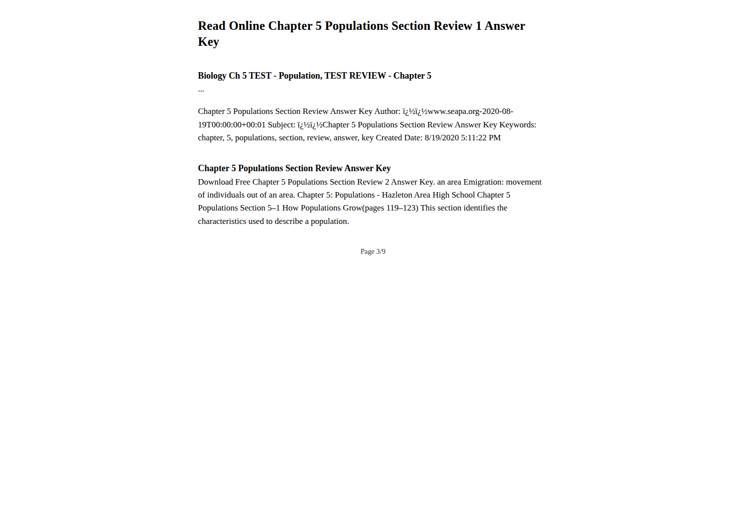Read Online Chapter 5 Populations Section Review 1 Answer Key
Biology Ch 5 TEST - Population, TEST REVIEW - Chapter 5
...
Chapter 5 Populations Section Review Answer Key Author: ï¿½ï¿½www.seapa.org-2020-08-19T00:00:00+00:01 Subject: ï¿½ï¿½Chapter 5 Populations Section Review Answer Key Keywords: chapter, 5, populations, section, review, answer, key Created Date: 8/19/2020 5:11:22 PM
Chapter 5 Populations Section Review Answer Key
Download Free Chapter 5 Populations Section Review 2 Answer Key. an area Emigration: movement of individuals out of an area. Chapter 5: Populations - Hazleton Area High School Chapter 5 Populations Section 5–1 How Populations Grow(pages 119–123) This section identifies the characteristics used to describe a population.
Page 3/9